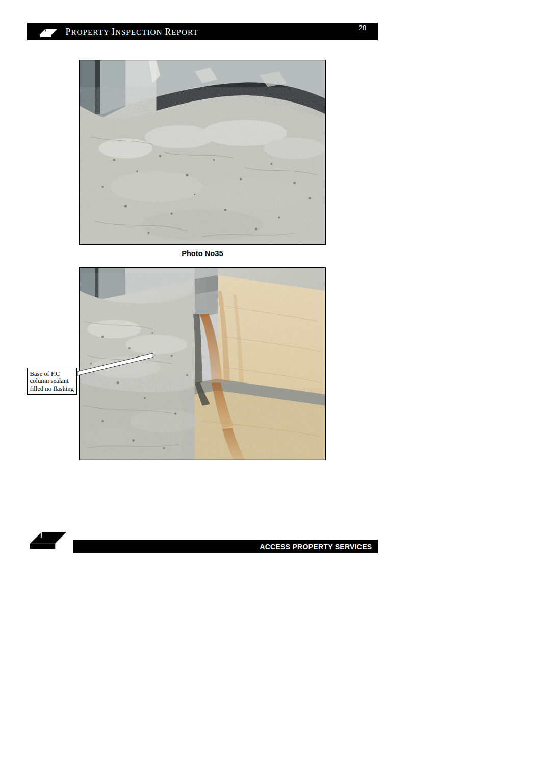PROPERTY INSPECTION REPORT
28
Photo No35
Base of F.C column sealant filled no flashing
ACCESS PROPERTY SERVICES